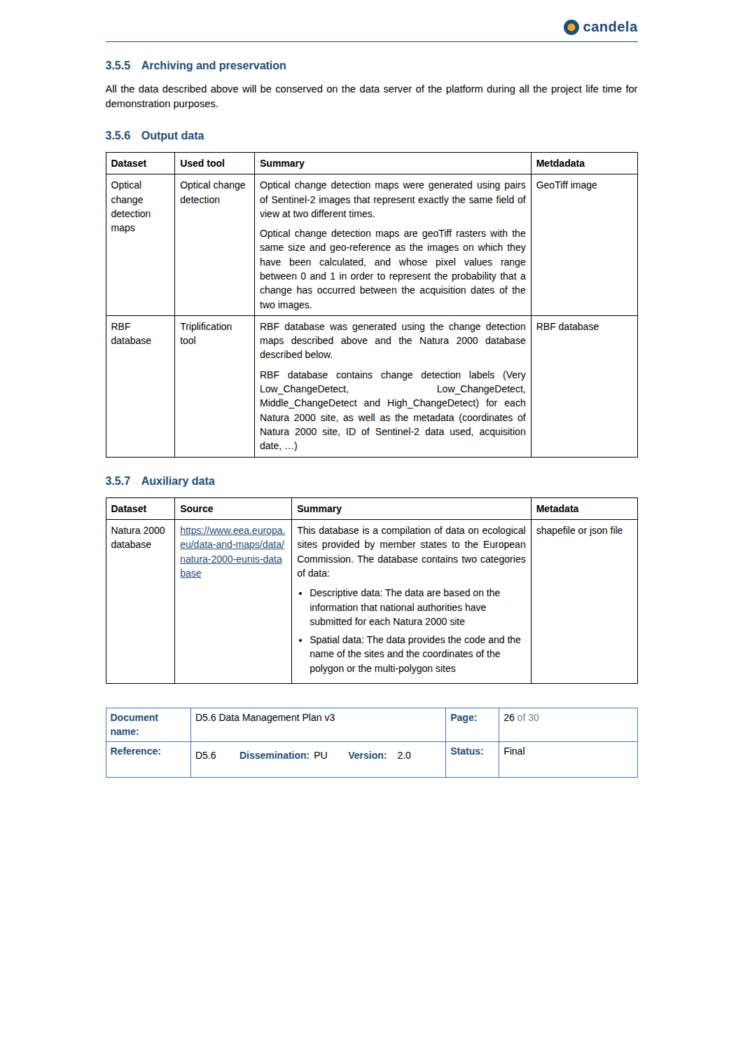candela
3.5.5 Archiving and preservation
All the data described above will be conserved on the data server of the platform during all the project life time for demonstration purposes.
3.5.6 Output data
| Dataset | Used tool | Summary | Metdadata |
| --- | --- | --- | --- |
| Optical change detection maps | Optical change detection | Optical change detection maps were generated using pairs of Sentinel-2 images that represent exactly the same field of view at two different times. Optical change detection maps are geoTiff rasters with the same size and geo-reference as the images on which they have been calculated, and whose pixel values range between 0 and 1 in order to represent the probability that a change has occurred between the acquisition dates of the two images. | GeoTiff image |
| RBF database | Triplification tool | RBF database was generated using the change detection maps described above and the Natura 2000 database described below. RBF database contains change detection labels (Very Low_ChangeDetect, Low_ChangeDetect, Middle_ChangeDetect and High_ChangeDetect) for each Natura 2000 site, as well as the metadata (coordinates of Natura 2000 site, ID of Sentinel-2 data used, acquisition date, …) | RBF database |
3.5.7 Auxiliary data
| Dataset | Source | Summary | Metadata |
| --- | --- | --- | --- |
| Natura 2000 database | https://www.eea.europa.eu/data-and-maps/data/natura-2000-eunis-database | This database is a compilation of data on ecological sites provided by member states to the European Commission. The database contains two categories of data: Descriptive data: The data are based on the information that national authorities have submitted for each Natura 2000 site Spatial data: The data provides the code and the name of the sites and the coordinates of the polygon or the multi-polygon sites | shapefile or json file |
| Document name: | D5.6 Data Management Plan v3 | Page: | 26 of 30 |
| Reference: | / D5.6 / Dissemination: / PU / Version: / 2.0 / | Status: | Final |